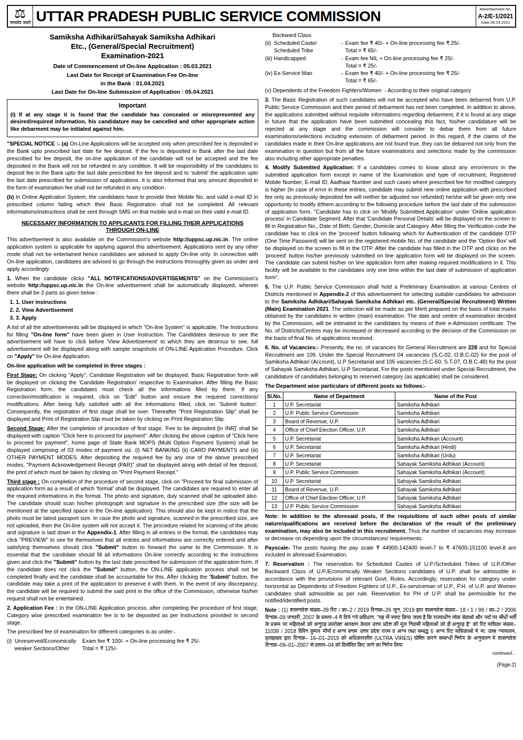⚖
सत्यमेव जयते
UTTAR PRADESH PUBLIC SERVICE COMMISSION
Advertisement No.
A-2/E-1/2021
Date 05.03.2021
Samiksha Adhikari/Sahayak Samiksha Adhikari
Etc., (General/Special Recruitment)
Examination-2021
Date of Commencement of On-line Application : 05.03.2021
Last Date for Receipt of Examination Fee On-line
in the Bank : 01.04.2021
Last Date for On-line Submission of Application : 05.04.2021
Important
(i) If at any stage it is found that the candidate has concealed or misrepresented any desired/required information, his candidature may be cancelled and other appropriate action like debarment may be initiated against him.
"SPECIAL NOTICE :- (a) On-Line Applications will be accepted only when prescribed fee is deposited in the Bank upto prescribed last date for fee deposit. If the fee is deposited in Bank after the last date prescribed for fee deposit, the on-line application of the candidate will not be accepted and the fee deposited in the Bank will not be refunded in any condition. It will be responsibility of the candidates to deposit fee in the Bank upto the last date prescribed for fee deposit and to 'submit' the application upto the last date prescribed for submission of applications. It is also informed that any amount deposited in the form of examination fee shall not be refunded in any condition.
(b) In Online Application System, the candidates have to provide their Mobile No. and valid e-mail ID in prescribed column failing which their Basic Registration shall not be completed. All relevant informations/instructions shall be sent through SMS on that mobile and e-mail on their valid e-mail ID.
NECESSARY INFORMATION TO APPLICANTS FOR FILLING THEIR APPLICATIONS THROUGH ON-LINE
This advertisement is also available on the Commission's website http://uppsc.up.nic.in. The online application system is applicable for applying against this advertisement. Applications sent by any other mode shall not be entertained hence candidates are advised to apply On-line only. In connection with On-line application, candidates are advised to go through the instructions thoroughly given as under and apply accordingly.
1. When the candidate clicks "ALL NOTIFICATIONS/ADVERTISEMENTS" on the Commission's website http://uppsc.up.nic.in the On-line advertisement shall be automatically displayed, wherein there shall be 3 parts as given below :
1. User instructions
2. View Advertisement
3. Apply
A list of all the advertisements will be displayed in which "On-line System" is applicable. The Instructions for filling "On-line form" have been given in User Instruction. The Candidates desirous to see the advertisement will have to click before 'View Advertisement' to which they are desirous to see, full advertisement will be displayed along with sample snapshots of ON-LINE Application Procedure. Click on "Apply" for On-line Application.
On-line application will be completed in three stages :
First Stage: On clicking "Apply", Candidate Registration will be displayed. Basic Registration form will be displayed on clicking the 'Candidate Registration' respective to Examination. After filling the Basic Registration form, the candidates must check all the informations filled by them. If any correction/modification is required, click on "Edit" button and ensure the required corrections/ modifications. After being fully satisfied with all the informations filled, click on 'Submit button'. Consequently, the registration of first stage shall be over. Thereafter "Print Registration Slip" shall be displayed and Print of Registration Slip must be taken by clicking on Print Registration Slip.
Second Stage: After the completion of procedure of first stage. 'Fee to be deposited [in INR]' shall be displayed with caption "Click here to proceed for payment". After clicking the above caption of "Click here to proceed for payment", home page of State Bank MOPS (Multi Option Payment System) shall be displayed comprising of 03 modes of payment viz. (i) NET BANKING (ii) CARD PAYMENTS and (iii) OTHER PAYMENT MODES. After depositing the required fee by any one of the above prescribed modes, "Payment Acknowledgement Receipt (PAR)" shall be displayed along with detail of fee deposit, the print of which must be taken by clicking on "Print Payment Receipt."
Third stage : On completion of the procedure of second stage, click on "Proceed for final submission of application form as a result of which 'format' shall be displayed. The candidates are required to enter all the required informations in the format. The photo and signature, duly scanned shall be uploaded also. The candidate should scan his/her photograph and signature in the prescribed size (the size will be mentioned at the specified space in the On-line application). This should also be kept in notice that the photo must be latest passport size. In case the photo and signature, scanned in the prescribed size, are not uploaded, then the On-line system will not accept it. The procedure related for scanning of the photo and signature is laid down in the Appendix-1. After filling in all entries in the format, the candidates may click "PREVIEW" to see for themselves that all entries and informations are correctly entered and after satisfying themselves should click "Submit" button to forward the same to the Commission. It is essential that the candidate should fill all informations On-line correctly according to the instructions given and click the "Submit" button by the last date prescribed for submission of the application form. If the candidate does not click the "Submit" button, the ON-LINE application process shall not be completed finally and the candidate shall be accountable for this. After clicking the 'Submit' button, the candidate may take a print of the application to preserve it with them. In the event of any discrepancy, the candidate will be required to submit the said print in the office of the Commission, otherwise his/her request shall not be entertained.
2. Application Fee : In the ON-LINE Application process, after completing the procedure of first stage, Category wise prescribed examination fee is to be deposited as per Instructions provided in second stage.
The prescribed fee of examination for different categories is as under:-
| (i) Unreserved/Economically weaker Sections/Other | Exam fee ₹ 100/- + On-line processing fee ₹ 25/- Total = ₹ 125/- |
| Backward Class | |
| (ii) Scheduled Caste/ Scheduled Tribe | - | Exam fee ₹ 40/- + On-line processing fee ₹ 25/- Total = ₹ 65/- |
| (iii) Handicapped | - | Exam fee NIL + On-line processing fee ₹ 25/- Total = ₹ 25/- |
| (iv) Ex-Service Man | - | Exam fee ₹ 40/- + On-line processing fee ₹ 25/- Total = ₹ 65/- |
(v) Dependents of the Freedom Fighters/Women - According to their original category
3. The Basic Registration of such candidates will not be accepted who have been debarred from U.P. Public Service Commission and their period of debarment has not been completed. In addition to above, the applications submitted without requisite informations regarding debarment, if it is found at any stage in future that the application have been submitted concealing this fact, his/her candidature will be rejected at any stage and the commission will consider to debar them from all future examinations/selections including extension of debarment period. In this regard, if the claims of the candidates made in their On-line applications are not found true, they can be debarred not only from the examination in question but from all the future examinations and selections made by the commission also including other appropriate penalties.
4. Modify Submitted Application: If a candidates comes to know about any error/errors in the submitted application form except in name of the Examination and type of recruitment, Registered Mobile Number, E-mail ID, Aadhaar Number and such cases where prescribed fee for modified category is higher (In case of error in these entries, candidate may submit new online application with prescribed fee only as previously deposited fee will neither be adjusted nor refunded) he/she will be given only one opportunity to modify it/them according to the following procedure before the last date of the submission of application form. "Candidate has to click on 'Modify Submitted Application' under 'Online application process' in Candidate Segment. After that 'Candidate Personal Details' will be displayed on the screen to fill in Registration No., Date of Birth, Gender, Domicile and Category. After filling the Verification code the candidate has to click on the 'proceed' button following which for Authentication of the candidate OTP (One Time Password) will be sent on the registered mobile No. of the candidate and the 'Option Box' will be displayed on the screen to fill in the OTP. After the candidate has filled in the OTP and clicks on the 'proceed' button his/her previously submitted on line application form will be displayed on the screen. The candidate can submit his/her on line application form after making required modifications in it. This facility will be available to the candidates only one time within the last date of submission of application form".
5. The U.P. Public Service Commission shall hold a Preliminary Examination at various Centres of Districts mentioned in Appendix-2 of this advertisement for selecting suitable candidates for admission to the Samiksha Adhikari/Sahayak Samiksha Adhikari etc. (General/Special Recruitment) Written (Main) Examination 2021. The selection will be made as per Merit prepared on the basis of total marks obtained by the candidates in written (main) examination. The date and centre of examination decided by the Commission, will be intimated to the candidates by means of their e-Admission certificate. The No. of Districts/Centres may be increased or decreased according to the decision of the Commission on the basis of final No. of applications received.
6. No. of Vacancies:- Presently, the no. of vacancies for General Recruitment are 228 and for Special Recruitment are 109. Under the Special Recruitment 04 vacancies (S.C-02, O.B.C-02) for the post of Samiksha Adhikari (Account), U.P Secretariat and 105 vacancies (S.C-50, S.T-07, O.B.C-48) for the post of Sahayak Samiksha Adhikari, U.P Secretariat. For the posts mentioned under Special Recruitment, the candidature of candidates belonging to reserved category (as applicable) shall be considered.
The Department wise particulars of different posts as follows:-
| Sl.No. | Name of Department | Name of the Post |
| --- | --- | --- |
| 1 | U.P. Secretariat | Samiksha Adhikari |
| 2 | U.P. Public Service Commission | Samiksha Adhikari |
| 3 | Board of Revenue, U.P. | Samiksha Adhikari |
| 4 | Office of Chief Election Officer, U.P. | Samiksha Adhikari |
| 5 | U.P. Secretariat | Samiksha Adhikari (Account) |
| 6 | U.P. Secretariat | Samiksha Adhikari (Hindi) |
| 7 | U.P. Secretariat | Samiksha Adhikari (Urdu) |
| 8 | U.P. Secretariat | Sahayak Samiksha Adhikari (Account) |
| 9 | U.P. Public Service Commission | Sahayak Samiksha Adhikari (Account) |
| 10 | U.P. Secretariat | Sahayak Samiksha Adhikari |
| 11 | Board of Revenue, U.P. | Sahayak Samiksha Adhikari |
| 12 | Office of Chief Election Officer, U.P. | Sahayak Samiksha Adhikari |
| 13 | U.P. Public Service Commission | Sahayak Samiksha Adhikari |
Note: In addition to the aforesaid posts, if the requisitions of such other posts of similar nature/qualifications are received before the declaration of the result of the preliminary examination, may also be included in this recruitment. Thus the number of vacancies may increase or decrease on depending upon the circumstances/ requirements.
Payscale- The posts having the pay scale ₹ 44900-142400 level-7 to ₹ 47600-151100 level-8 are included in aforesaid Examination.
7. Reservation : The reservation for Scheduled Castes of U.P./Scheduled Tribes of U.P./Other Backward Class of U.P./Economically Weaker Sections candidates of U.P. shall be admissible in accordance with the provisions of relevant Govt. Rules. Accordingly, reservation for category under horizontal as Dependents of Freedom Fighters of U.P., Ex-serviceman of U.P., P.H. of U.P. and Women candidates shall admissible as per rule. Reservation for PH of U.P. shall be permissible for the notified/identified posts.
Note : (1) शासनादेश संख्या–39 रिट / का–2 / 2019 दिनांक–26 जून, 2019 द्वारा शासनादेश संख्या– 18 / 1 / 99 / का–2 / 2006 दिनांक–09 जनवरी, 2007 के प्रस्तर–4 में दिये गये प्राविधान, "यह भी स्पष्ट किया जाता है कि राज्याधीन लोक सेवाओं और पदों पर सीधी भर्ती के प्रक्रम पर महिलाओं को अनुग्रह उपरोक्त आरक्षण केवल उत्तर प्रदेश की मूल निवासी महिलाओं को ही अनुग्रह है" को रिट याचिका संख्या–11039 / 2018 विपिन कुमार मौर्या व अन्य बनाम उत्तर प्रदेश राज्य व अन्य तथा सम्बद्ध 6 अन्य रिट याचिकाओं में मा. उच्च न्यायालय, इलाहाबाद द्वारा दिनांक– 16–01–2019 को अधिकारातीत (ULTRA VIRES) घोषित करने सम्बन्धी निर्णय के अनुपालन में शासनादेश दिनांक–09–01–2007 से प्रस्तर–04 को विलोपित किए जाने का निर्णय लिया
continued…
(Page-2)